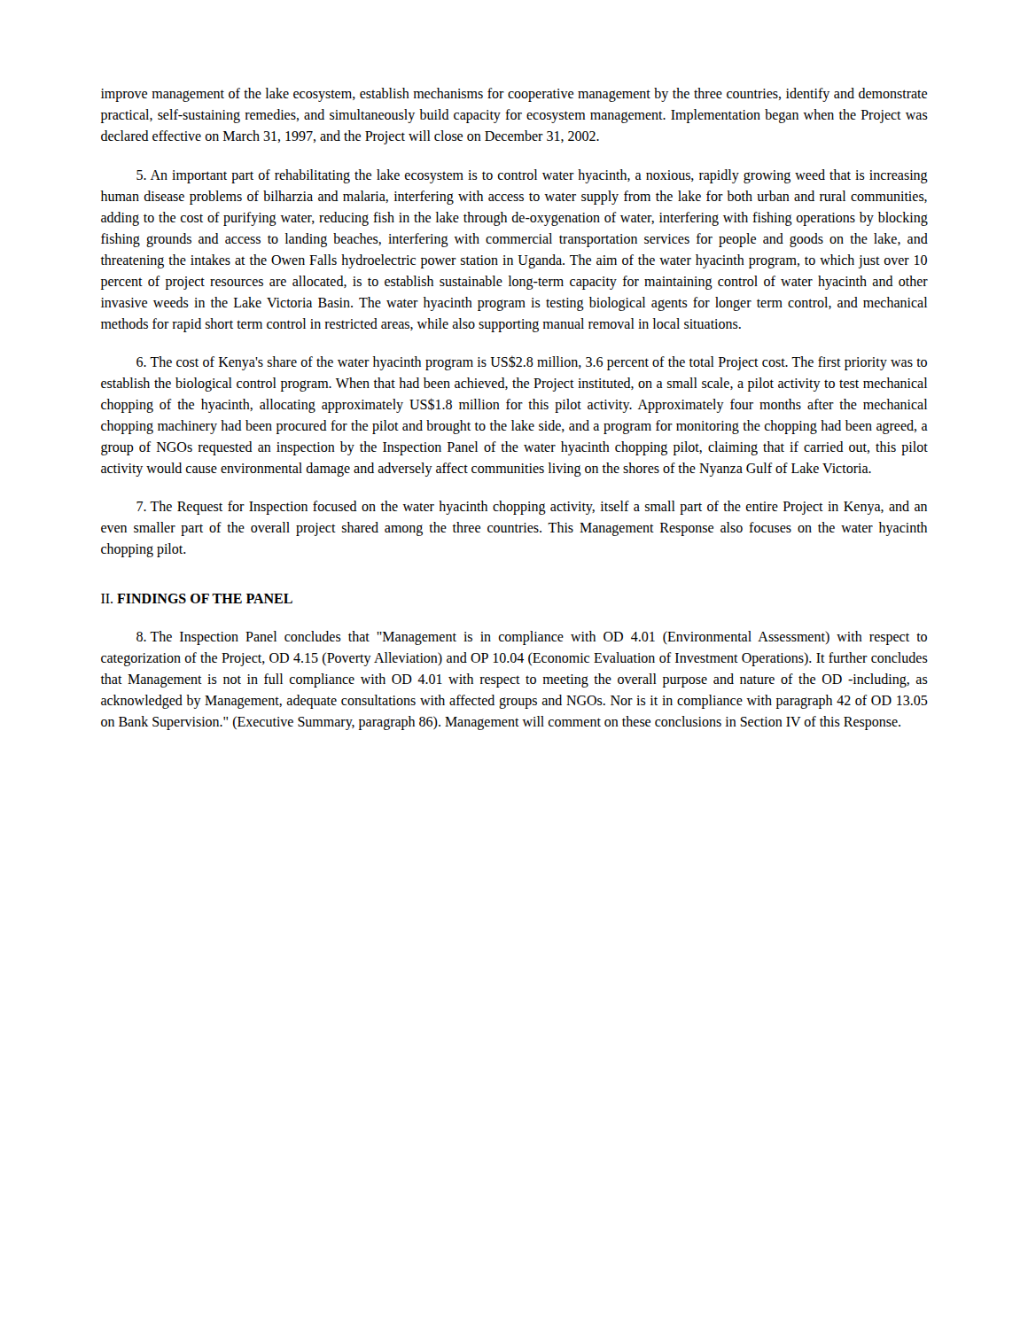improve management of the lake ecosystem, establish mechanisms for cooperative management by the three countries, identify and demonstrate practical, self-sustaining remedies, and simultaneously build capacity for ecosystem management. Implementation began when the Project was declared effective on March 31, 1997, and the Project will close on December 31, 2002.
5. An important part of rehabilitating the lake ecosystem is to control water hyacinth, a noxious, rapidly growing weed that is increasing human disease problems of bilharzia and malaria, interfering with access to water supply from the lake for both urban and rural communities, adding to the cost of purifying water, reducing fish in the lake through de-oxygenation of water, interfering with fishing operations by blocking fishing grounds and access to landing beaches, interfering with commercial transportation services for people and goods on the lake, and threatening the intakes at the Owen Falls hydroelectric power station in Uganda. The aim of the water hyacinth program, to which just over 10 percent of project resources are allocated, is to establish sustainable long-term capacity for maintaining control of water hyacinth and other invasive weeds in the Lake Victoria Basin. The water hyacinth program is testing biological agents for longer term control, and mechanical methods for rapid short term control in restricted areas, while also supporting manual removal in local situations.
6. The cost of Kenya's share of the water hyacinth program is US$2.8 million, 3.6 percent of the total Project cost. The first priority was to establish the biological control program. When that had been achieved, the Project instituted, on a small scale, a pilot activity to test mechanical chopping of the hyacinth, allocating approximately US$1.8 million for this pilot activity. Approximately four months after the mechanical chopping machinery had been procured for the pilot and brought to the lake side, and a program for monitoring the chopping had been agreed, a group of NGOs requested an inspection by the Inspection Panel of the water hyacinth chopping pilot, claiming that if carried out, this pilot activity would cause environmental damage and adversely affect communities living on the shores of the Nyanza Gulf of Lake Victoria.
7. The Request for Inspection focused on the water hyacinth chopping activity, itself a small part of the entire Project in Kenya, and an even smaller part of the overall project shared among the three countries. This Management Response also focuses on the water hyacinth chopping pilot.
II. FINDINGS OF THE PANEL
8. The Inspection Panel concludes that "Management is in compliance with OD 4.01 (Environmental Assessment) with respect to categorization of the Project, OD 4.15 (Poverty Alleviation) and OP 10.04 (Economic Evaluation of Investment Operations). It further concludes that Management is not in full compliance with OD 4.01 with respect to meeting the overall purpose and nature of the OD -including, as acknowledged by Management, adequate consultations with affected groups and NGOs. Nor is it in compliance with paragraph 42 of OD 13.05 on Bank Supervision." (Executive Summary, paragraph 86). Management will comment on these conclusions in Section IV of this Response.